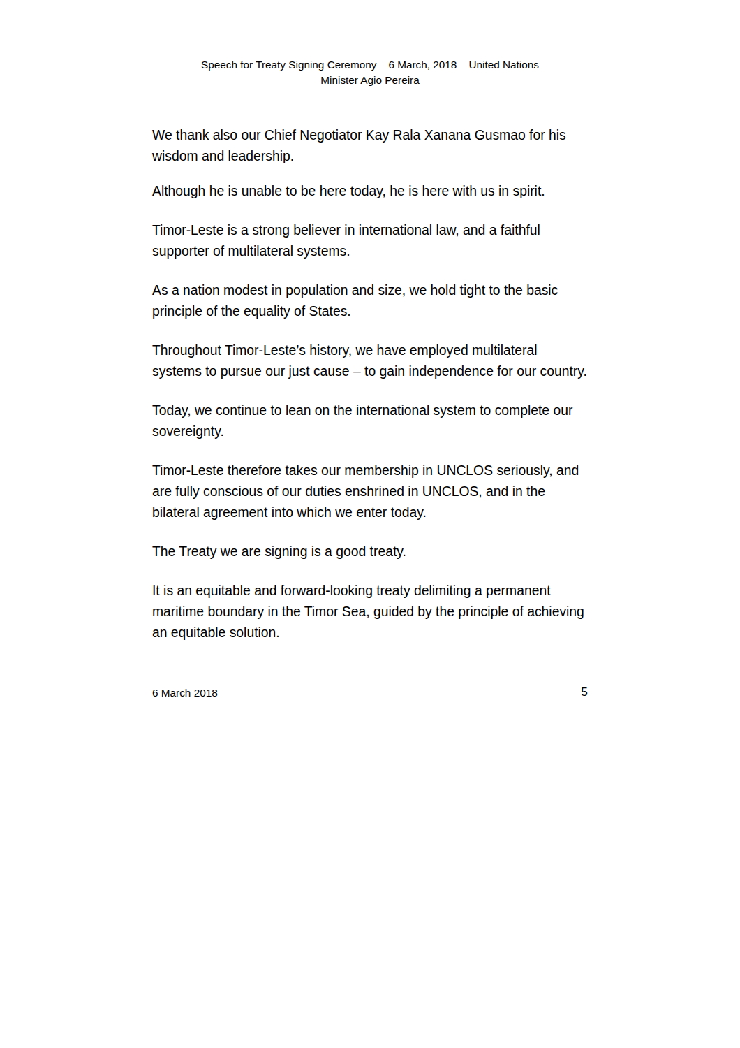Speech for Treaty Signing Ceremony – 6 March, 2018 – United Nations Minister Agio Pereira
We thank also our Chief Negotiator Kay Rala Xanana Gusmao for his wisdom and leadership.
Although he is unable to be here today, he is here with us in spirit.
Timor-Leste is a strong believer in international law, and a faithful supporter of multilateral systems.
As a nation modest in population and size, we hold tight to the basic principle of the equality of States.
Throughout Timor-Leste’s history, we have employed multilateral systems to pursue our just cause – to gain independence for our country.
Today, we continue to lean on the international system to complete our sovereignty.
Timor-Leste therefore takes our membership in UNCLOS seriously, and are fully conscious of our duties enshrined in UNCLOS, and in the bilateral agreement into which we enter today.
The Treaty we are signing is a good treaty.
It is an equitable and forward-looking treaty delimiting a permanent maritime boundary in the Timor Sea, guided by the principle of achieving an equitable solution.
6 March 2018 5